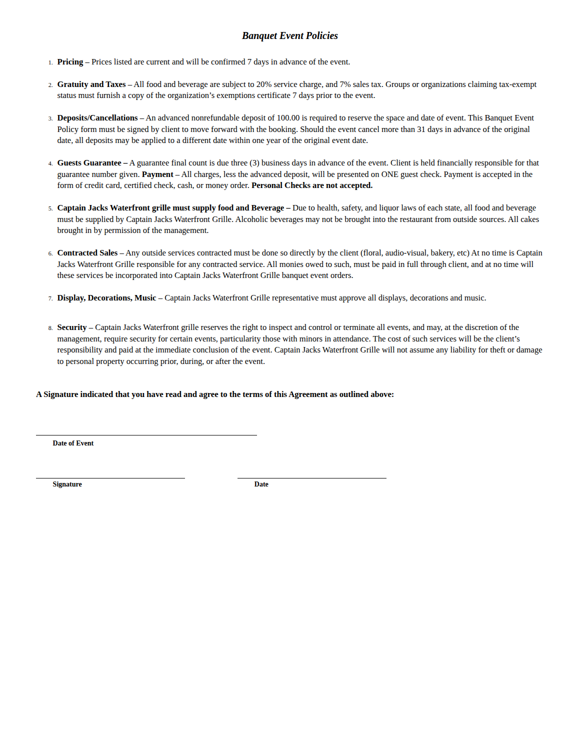Banquet Event Policies
Pricing – Prices listed are current and will be confirmed 7 days in advance of the event.
Gratuity and Taxes – All food and beverage are subject to 20% service charge, and 7% sales tax. Groups or organizations claiming tax-exempt status must furnish a copy of the organization’s exemptions certificate 7 days prior to the event.
Deposits/Cancellations – An advanced nonrefundable deposit of 100.00 is required to reserve the space and date of event. This Banquet Event Policy form must be signed by client to move forward with the booking. Should the event cancel more than 31 days in advance of the original date, all deposits may be applied to a different date within one year of the original event date.
Guests Guarantee – A guarantee final count is due three (3) business days in advance of the event. Client is held financially responsible for that guarantee number given. Payment – All charges, less the advanced deposit, will be presented on ONE guest check. Payment is accepted in the form of credit card, certified check, cash, or money order. Personal Checks are not accepted.
Captain Jacks Waterfront grille must supply food and Beverage – Due to health, safety, and liquor laws of each state, all food and beverage must be supplied by Captain Jacks Waterfront Grille. Alcoholic beverages may not be brought into the restaurant from outside sources. All cakes brought in by permission of the management.
Contracted Sales – Any outside services contracted must be done so directly by the client (floral, audio-visual, bakery, etc) At no time is Captain Jacks Waterfront Grille responsible for any contracted service. All monies owed to such, must be paid in full through client, and at no time will these services be incorporated into Captain Jacks Waterfront Grille banquet event orders.
Display, Decorations, Music – Captain Jacks Waterfront Grille representative must approve all displays, decorations and music.
Security – Captain Jacks Waterfront grille reserves the right to inspect and control or terminate all events, and may, at the discretion of the management, require security for certain events, particularity those with minors in attendance. The cost of such services will be the client’s responsibility and paid at the immediate conclusion of the event. Captain Jacks Waterfront Grille will not assume any liability for theft or damage to personal property occurring prior, during, or after the event.
A Signature indicated that you have read and agree to the terms of this Agreement as outlined above:
Date of Event
Signature
Date